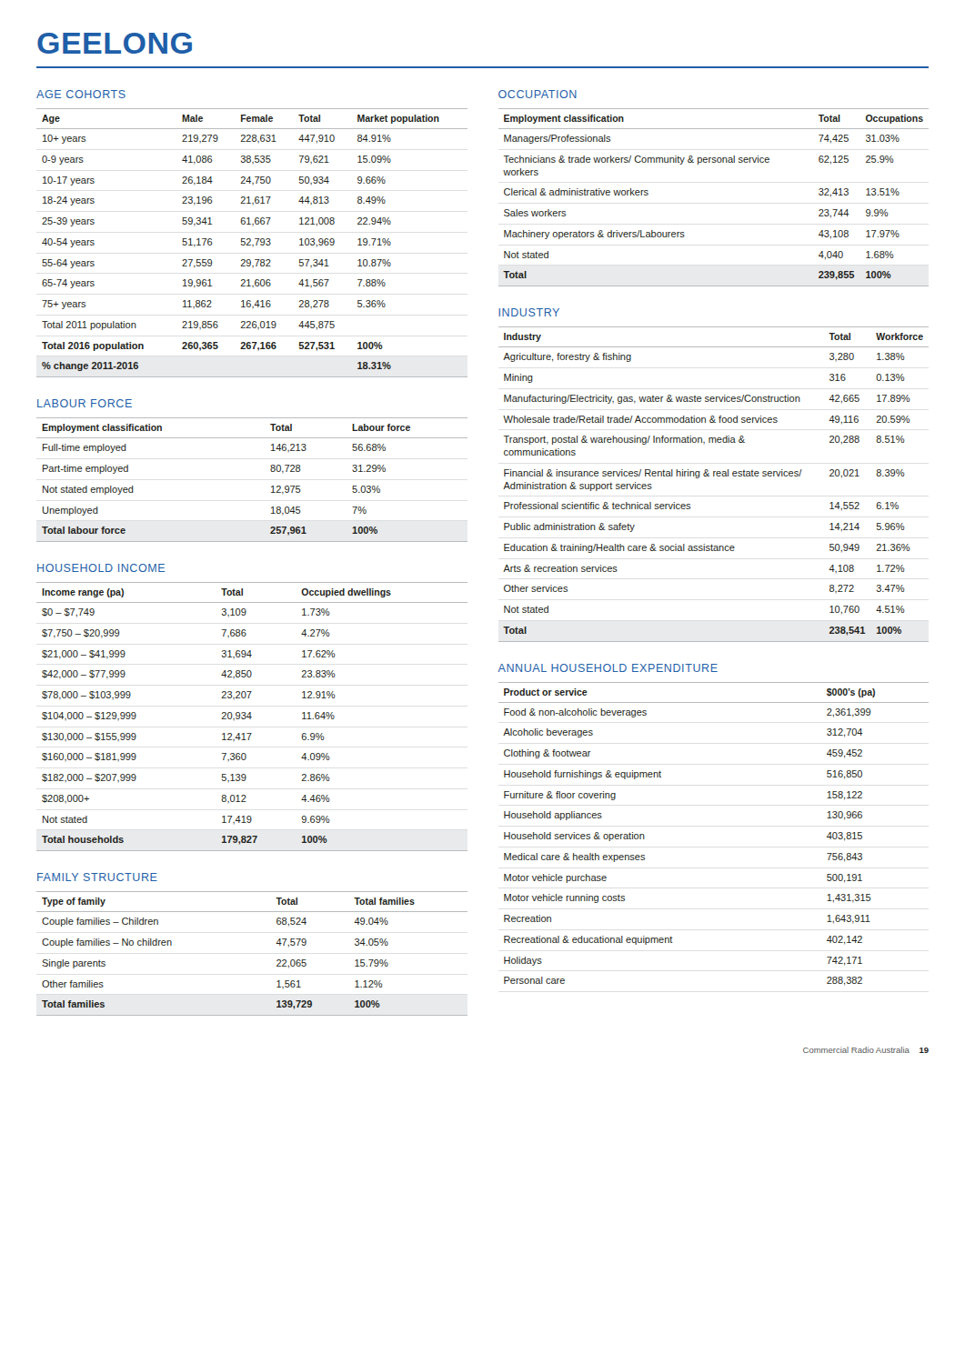GEELONG
Age cohorts
| Age | Male | Female | Total | Market population |
| --- | --- | --- | --- | --- |
| 10+ years | 219,279 | 228,631 | 447,910 | 84.91% |
| 0-9 years | 41,086 | 38,535 | 79,621 | 15.09% |
| 10-17 years | 26,184 | 24,750 | 50,934 | 9.66% |
| 18-24 years | 23,196 | 21,617 | 44,813 | 8.49% |
| 25-39 years | 59,341 | 61,667 | 121,008 | 22.94% |
| 40-54 years | 51,176 | 52,793 | 103,969 | 19.71% |
| 55-64 years | 27,559 | 29,782 | 57,341 | 10.87% |
| 65-74 years | 19,961 | 21,606 | 41,567 | 7.88% |
| 75+ years | 11,862 | 16,416 | 28,278 | 5.36% |
| Total 2011 population | 219,856 | 226,019 | 445,875 | |
| Total 2016 population | 260,365 | 267,166 | 527,531 | 100% |
| % change 2011-2016 | 18.31% |
Labour force
| Employment classification | Total | Labour force |
| --- | --- | --- |
| Full-time employed | 146,213 | 56.68% |
| Part-time employed | 80,728 | 31.29% |
| Not stated employed | 12,975 | 5.03% |
| Unemployed | 18,045 | 7% |
| Total labour force | 257,961 | 100% |
Household income
| Income range (pa) | Total | Occupied dwellings |
| --- | --- | --- |
| $0 – $7,749 | 3,109 | 1.73% |
| $7,750 – $20,999 | 7,686 | 4.27% |
| $21,000 – $41,999 | 31,694 | 17.62% |
| $42,000 – $77,999 | 42,850 | 23.83% |
| $78,000 – $103,999 | 23,207 | 12.91% |
| $104,000 – $129,999 | 20,934 | 11.64% |
| $130,000 – $155,999 | 12,417 | 6.9% |
| $160,000 – $181,999 | 7,360 | 4.09% |
| $182,000 – $207,999 | 5,139 | 2.86% |
| $208,000+ | 8,012 | 4.46% |
| Not stated | 17,419 | 9.69% |
| Total households | 179,827 | 100% |
Family structure
| Type of family | Total | Total families |
| --- | --- | --- |
| Couple families – Children | 68,524 | 49.04% |
| Couple families – No children | 47,579 | 34.05% |
| Single parents | 22,065 | 15.79% |
| Other families | 1,561 | 1.12% |
| Total families | 139,729 | 100% |
Occupation
| Employment classification | Total | Occupations |
| --- | --- | --- |
| Managers/Professionals | 74,425 | 31.03% |
| Technicians & trade workers/ Community & personal service workers | 62,125 | 25.9% |
| Clerical & administrative workers | 32,413 | 13.51% |
| Sales workers | 23,744 | 9.9% |
| Machinery operators & drivers/Labourers | 43,108 | 17.97% |
| Not stated | 4,040 | 1.68% |
| Total | 239,855 | 100% |
Industry
| Industry | Total | Workforce |
| --- | --- | --- |
| Agriculture, forestry & fishing | 3,280 | 1.38% |
| Mining | 316 | 0.13% |
| Manufacturing/Electricity, gas, water & waste services/Construction | 42,665 | 17.89% |
| Wholesale trade/Retail trade/ Accommodation & food services | 49,116 | 20.59% |
| Transport, postal & warehousing/ Information, media & communications | 20,288 | 8.51% |
| Financial & insurance services/ Rental hiring & real estate services/ Administration & support services | 20,021 | 8.39% |
| Professional scientific & technical services | 14,552 | 6.1% |
| Public administration & safety | 14,214 | 5.96% |
| Education & training/Health care & social assistance | 50,949 | 21.36% |
| Arts & recreation services | 4,108 | 1.72% |
| Other services | 8,272 | 3.47% |
| Not stated | 10,760 | 4.51% |
| Total | 238,541 | 100% |
Annual household expenditure
| Product or service | $000’s (pa) |
| --- | --- |
| Food & non-alcoholic beverages | 2,361,399 |
| Alcoholic beverages | 312,704 |
| Clothing & footwear | 459,452 |
| Household furnishings & equipment | 516,850 |
| Furniture & floor covering | 158,122 |
| Household appliances | 130,966 |
| Household services & operation | 403,815 |
| Medical care & health expenses | 756,843 |
| Motor vehicle purchase | 500,191 |
| Motor vehicle running costs | 1,431,315 |
| Recreation | 1,643,911 |
| Recreational & educational equipment | 402,142 |
| Holidays | 742,171 |
| Personal care | 288,382 |
Commercial Radio Australia 19